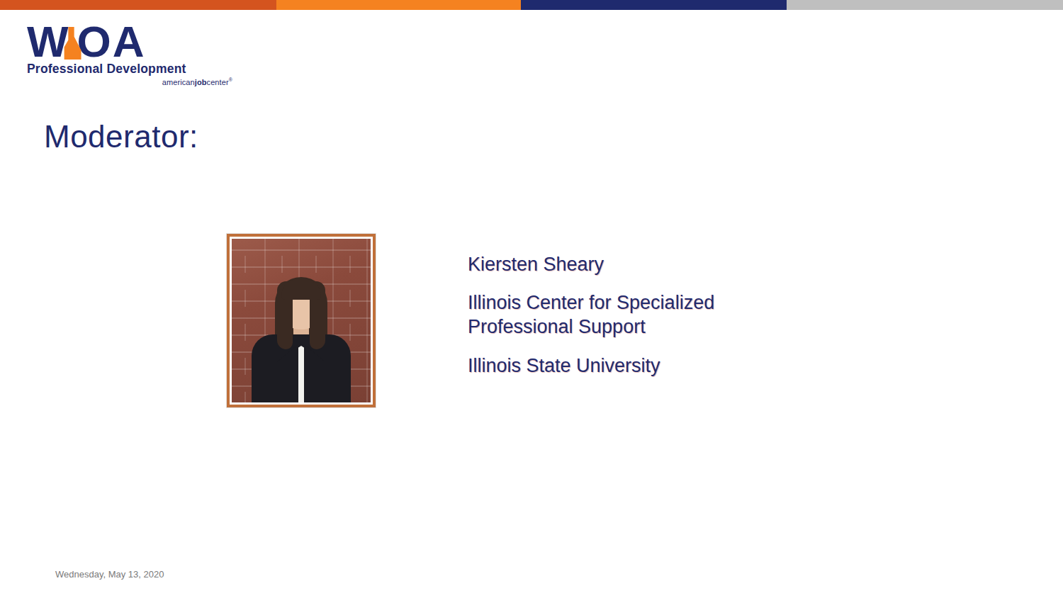W OA
Professional Development
americanjobcenter®
Moderator:
Kiersten Sheary
Illinois Center for Specialized
Professional Support
Illinois State University
Wednesday, May 13, 2020